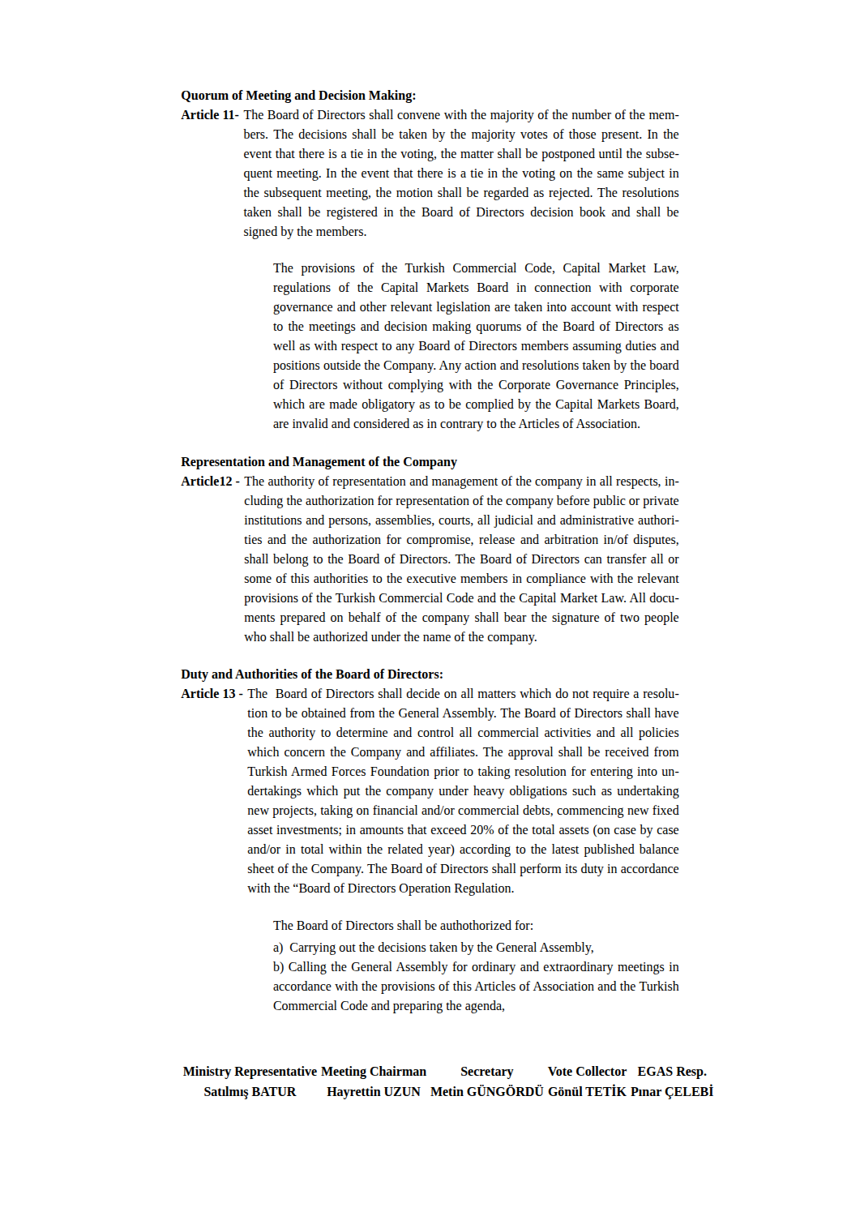Quorum of Meeting and Decision Making:
Article 11- The Board of Directors shall convene with the majority of the number of the members. The decisions shall be taken by the majority votes of those present. In the event that there is a tie in the voting, the matter shall be postponed until the subsequent meeting. In the event that there is a tie in the voting on the same subject in the subsequent meeting, the motion shall be regarded as rejected. The resolutions taken shall be registered in the Board of Directors decision book and shall be signed by the members.
The provisions of the Turkish Commercial Code, Capital Market Law, regulations of the Capital Markets Board in connection with corporate governance and other relevant legislation are taken into account with respect to the meetings and decision making quorums of the Board of Directors as well as with respect to any Board of Directors members assuming duties and positions outside the Company. Any action and resolutions taken by the board of Directors without complying with the Corporate Governance Principles, which are made obligatory as to be complied by the Capital Markets Board, are invalid and considered as in contrary to the Articles of Association.
Representation and Management of the Company
Article12 - The authority of representation and management of the company in all respects, including the authorization for representation of the company before public or private institutions and persons, assemblies, courts, all judicial and administrative authorities and the authorization for compromise, release and arbitration in/of disputes, shall belong to the Board of Directors. The Board of Directors can transfer all or some of this authorities to the executive members in compliance with the relevant provisions of the Turkish Commercial Code and the Capital Market Law. All documents prepared on behalf of the company shall bear the signature of two people who shall be authorized under the name of the company.
Duty and Authorities of the Board of Directors:
Article 13 - The Board of Directors shall decide on all matters which do not require a resolution to be obtained from the General Assembly. The Board of Directors shall have the authority to determine and control all commercial activities and all policies which concern the Company and affiliates. The approval shall be received from Turkish Armed Forces Foundation prior to taking resolution for entering into undertakings which put the company under heavy obligations such as undertaking new projects, taking on financial and/or commercial debts, commencing new fixed asset investments; in amounts that exceed 20% of the total assets (on case by case and/or in total within the related year) according to the latest published balance sheet of the Company. The Board of Directors shall perform its duty in accordance with the “Board of Directors Operation Regulation.
The Board of Directors shall be authothorized for:
a) Carrying out the decisions taken by the General Assembly,
b) Calling the General Assembly for ordinary and extraordinary meetings in accordance with the provisions of this Articles of Association and the Turkish Commercial Code and preparing the agenda,
| Ministry Representative | Meeting Chairman | Secretary | Vote Collector | EGAS Resp. |
| Satılmış BATUR | Hayrettin UZUN | Metin GÜNGÖRDÜ | Gönül TETİK | Pınar ÇELEBİ |